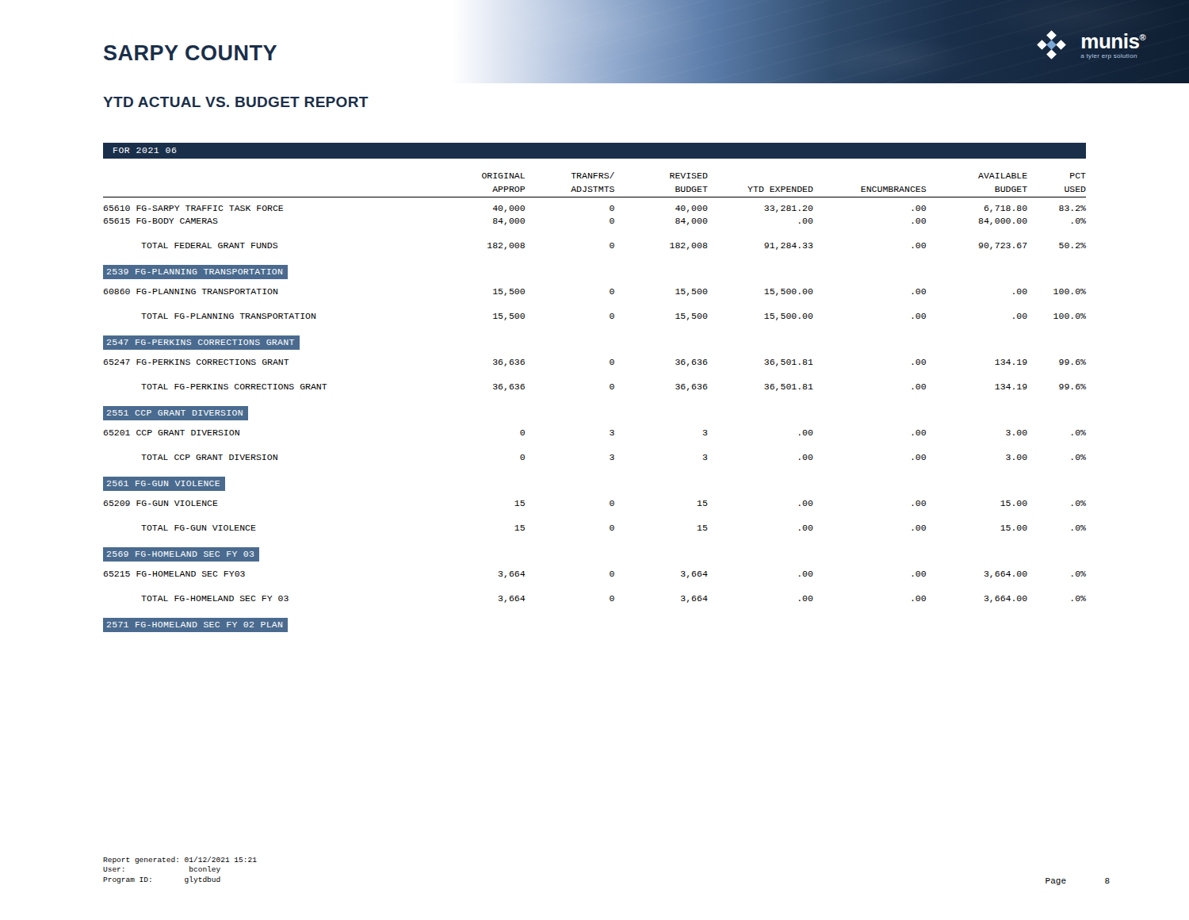SARPY COUNTY
munis®
a tyler erp solution
YTD ACTUAL VS. BUDGET REPORT
FOR 2021 06
| | ORIGINAL APPROP | TRANFRS/ ADJSTMTS | REVISED BUDGET | YTD EXPENDED | ENCUMBRANCES | AVAILABLE BUDGET | PCT USED |
| --- | --- | --- | --- | --- | --- | --- | --- |
| 65610 FG-SARPY TRAFFIC TASK FORCE | 40,000 | 0 | 40,000 | 33,281.20 | .00 | 6,718.80 | 83.2% |
| 65615 FG-BODY CAMERAS | 84,000 | 0 | 84,000 | .00 | .00 | 84,000.00 | .0% |
| TOTAL FEDERAL GRANT FUNDS | 182,008 | 0 | 182,008 | 91,284.33 | .00 | 90,723.67 | 50.2% |
| 2539 FG-PLANNING TRANSPORTATION |
| 60860 FG-PLANNING TRANSPORTATION | 15,500 | 0 | 15,500 | 15,500.00 | .00 | .00 | 100.0% |
| TOTAL FG-PLANNING TRANSPORTATION | 15,500 | 0 | 15,500 | 15,500.00 | .00 | .00 | 100.0% |
| 2547 FG-PERKINS CORRECTIONS GRANT |
| 65247 FG-PERKINS CORRECTIONS GRANT | 36,636 | 0 | 36,636 | 36,501.81 | .00 | 134.19 | 99.6% |
| TOTAL FG-PERKINS CORRECTIONS GRANT | 36,636 | 0 | 36,636 | 36,501.81 | .00 | 134.19 | 99.6% |
| 2551 CCP GRANT DIVERSION |
| 65201 CCP GRANT DIVERSION | 0 | 3 | 3 | .00 | .00 | 3.00 | .0% |
| TOTAL CCP GRANT DIVERSION | 0 | 3 | 3 | .00 | .00 | 3.00 | .0% |
| 2561 FG-GUN VIOLENCE |
| 65209 FG-GUN VIOLENCE | 15 | 0 | 15 | .00 | .00 | 15.00 | .0% |
| TOTAL FG-GUN VIOLENCE | 15 | 0 | 15 | .00 | .00 | 15.00 | .0% |
| 2569 FG-HOMELAND SEC FY 03 |
| 65215 FG-HOMELAND SEC FY03 | 3,664 | 0 | 3,664 | .00 | .00 | 3,664.00 | .0% |
| TOTAL FG-HOMELAND SEC FY 03 | 3,664 | 0 | 3,664 | .00 | .00 | 3,664.00 | .0% |
| 2571 FG-HOMELAND SEC FY 02 PLAN |
Report generated: 01/12/2021 15:21
User: bconley
Program ID: glytdbud
Page
8